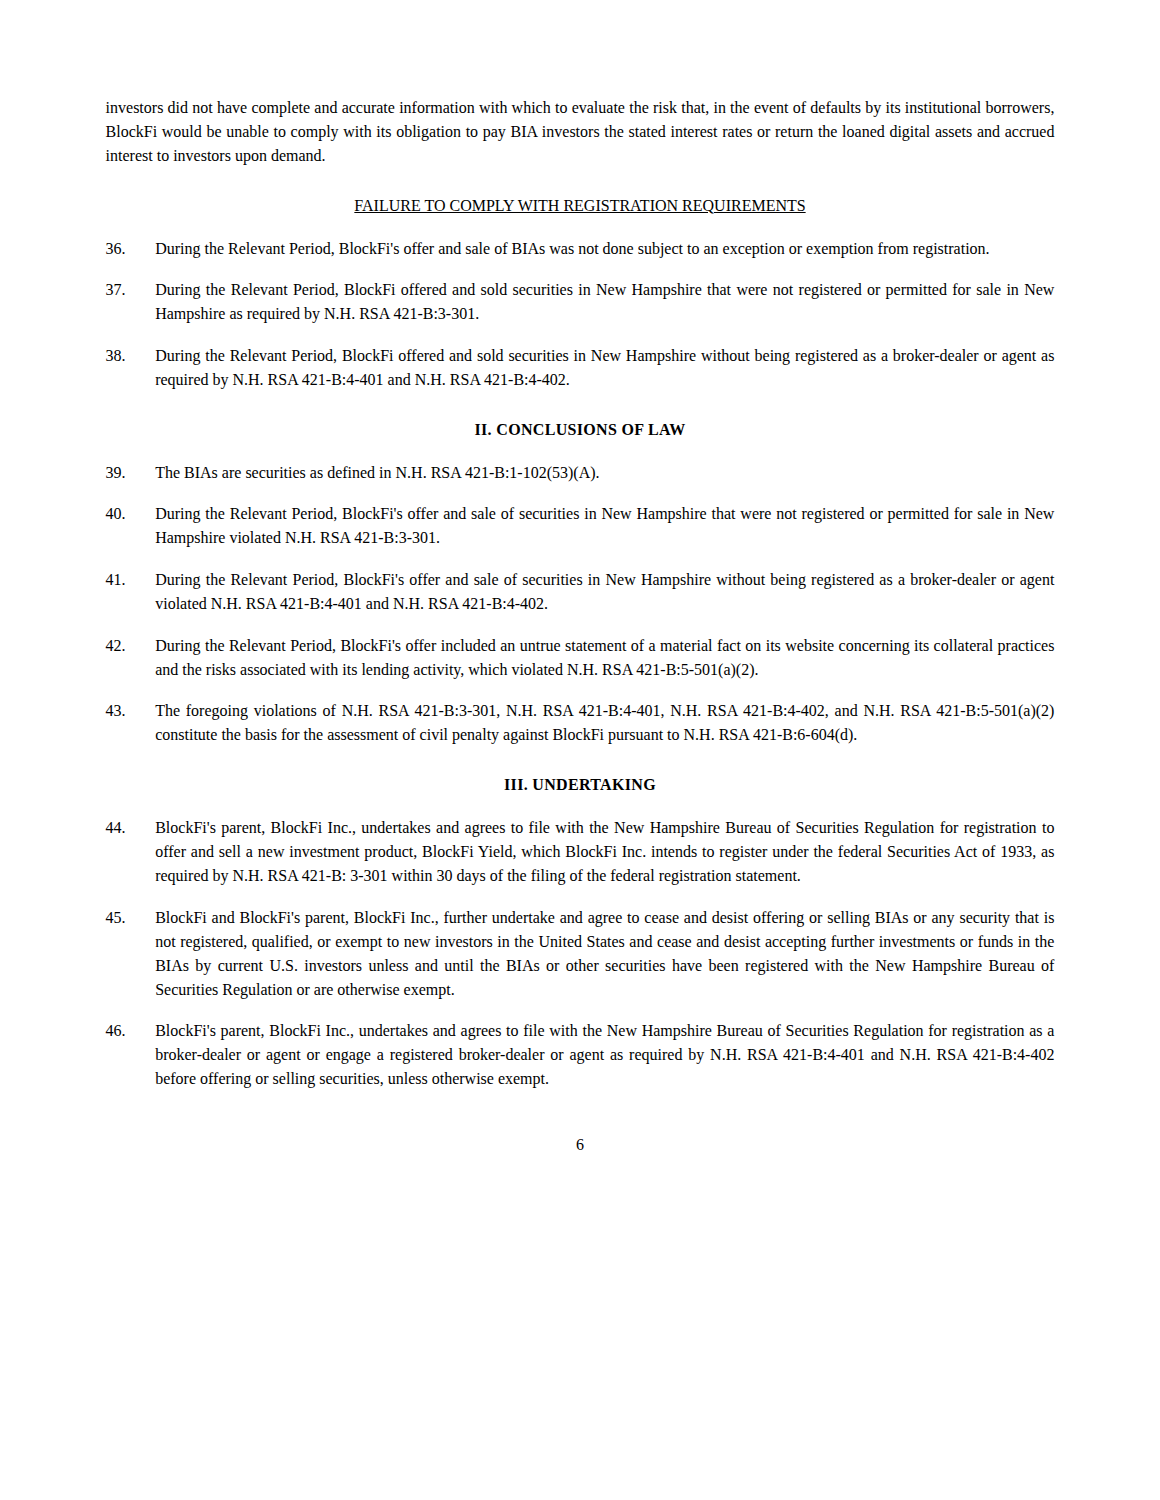investors did not have complete and accurate information with which to evaluate the risk that, in the event of defaults by its institutional borrowers, BlockFi would be unable to comply with its obligation to pay BIA investors the stated interest rates or return the loaned digital assets and accrued interest to investors upon demand.
FAILURE TO COMPLY WITH REGISTRATION REQUIREMENTS
36.
During the Relevant Period, BlockFi's offer and sale of BIAs was not done subject to an exception or exemption from registration.
37.
During the Relevant Period, BlockFi offered and sold securities in New Hampshire that were not registered or permitted for sale in New Hampshire as required by N.H. RSA 421-B:3-301.
38.
During the Relevant Period, BlockFi offered and sold securities in New Hampshire without being registered as a broker-dealer or agent as required by N.H. RSA 421-B:4-401 and N.H. RSA 421-B:4-402.
II. CONCLUSIONS OF LAW
39.
The BIAs are securities as defined in N.H. RSA 421-B:1-102(53)(A).
40.
During the Relevant Period, BlockFi's offer and sale of securities in New Hampshire that were not registered or permitted for sale in New Hampshire violated N.H. RSA 421-B:3-301.
41.
During the Relevant Period, BlockFi's offer and sale of securities in New Hampshire without being registered as a broker-dealer or agent violated N.H. RSA 421-B:4-401 and N.H. RSA 421-B:4-402.
42.
During the Relevant Period, BlockFi's offer included an untrue statement of a material fact on its website concerning its collateral practices and the risks associated with its lending activity, which violated N.H. RSA 421-B:5-501(a)(2).
43.
The foregoing violations of N.H. RSA 421-B:3-301, N.H. RSA 421-B:4-401, N.H. RSA 421-B:4-402, and N.H. RSA 421-B:5-501(a)(2) constitute the basis for the assessment of civil penalty against BlockFi pursuant to N.H. RSA 421-B:6-604(d).
III. UNDERTAKING
44.
BlockFi's parent, BlockFi Inc., undertakes and agrees to file with the New Hampshire Bureau of Securities Regulation for registration to offer and sell a new investment product, BlockFi Yield, which BlockFi Inc. intends to register under the federal Securities Act of 1933, as required by N.H. RSA 421-B: 3-301 within 30 days of the filing of the federal registration statement.
45.
BlockFi and BlockFi's parent, BlockFi Inc., further undertake and agree to cease and desist offering or selling BIAs or any security that is not registered, qualified, or exempt to new investors in the United States and cease and desist accepting further investments or funds in the BIAs by current U.S. investors unless and until the BIAs or other securities have been registered with the New Hampshire Bureau of Securities Regulation or are otherwise exempt.
46.
BlockFi's parent, BlockFi Inc., undertakes and agrees to file with the New Hampshire Bureau of Securities Regulation for registration as a broker-dealer or agent or engage a registered broker-dealer or agent as required by N.H. RSA 421-B:4-401 and N.H. RSA 421-B:4-402 before offering or selling securities, unless otherwise exempt.
6